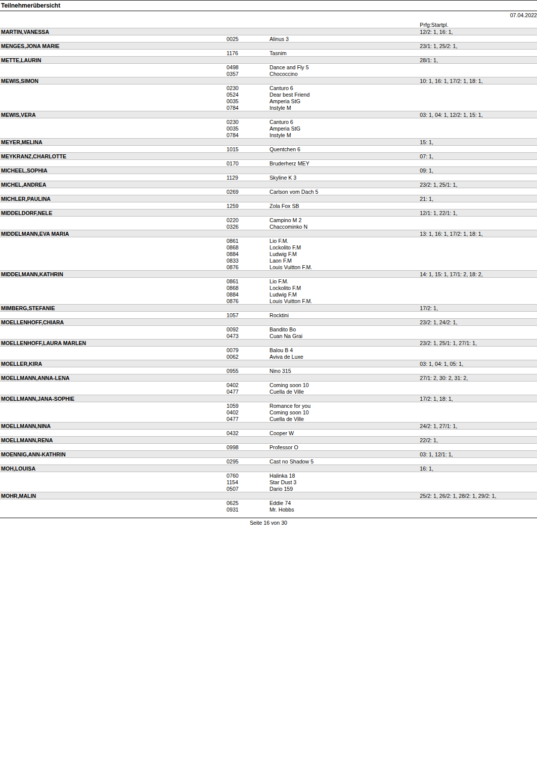Teilnehmerübersicht
07.04.2022
| | | | Prfg:Startpl. |
| MARTIN,VANESSA | | | 12/2: 1, 16: 1, |
| | 0025 | Alinus 3 | |
| MENGES,JONA MARIE | | | 23/1: 1, 25/2: 1, |
| | 1176 | Tasnim | |
| METTE,LAURIN | | | 28/1: 1, |
| | 0498 | Dance and Fly 5 | |
| | 0357 | Chococcino | |
| MEWIS,SIMON | | | 10: 1, 16: 1, 17/2: 1, 18: 1, |
| | 0230 | Canturo 6 | |
| | 0524 | Dear best Friend | |
| | 0035 | Amperia StG | |
| | 0784 | Instyle M | |
| MEWIS,VERA | | | 03: 1, 04: 1, 12/2: 1, 15: 1, |
| | 0230 | Canturo 6 | |
| | 0035 | Amperia StG | |
| | 0784 | Instyle M | |
| MEYER,MELINA | | | 15: 1, |
| | 1015 | Quentchen 6 | |
| MEYKRANZ,CHARLOTTE | | | 07: 1, |
| | 0170 | Bruderherz MEY | |
| MICHEEL,SOPHIA | | | 09: 1, |
| | 1129 | Skyline K 3 | |
| MICHEL,ANDREA | | | 23/2: 1, 25/1: 1, |
| | 0269 | Carlson vom Dach 5 | |
| MICHLER,PAULINA | | | 21: 1, |
| | 1259 | Zola Fox SB | |
| MIDDELDORF,NELE | | | 12/1: 1, 22/1: 1, |
| | 0220 | Campino M 2 | |
| | 0326 | Chaccominko N | |
| MIDDELMANN,EVA MARIA | | | 13: 1, 16: 1, 17/2: 1, 18: 1, |
| | 0861 | Lio F.M. | |
| | 0868 | Lockolito F.M | |
| | 0884 | Ludwig F.M | |
| | 0833 | Laon F.M | |
| | 0876 | Louis Vuitton F.M. | |
| MIDDELMANN,KATHRIN | | | 14: 1, 15: 1, 17/1: 2, 18: 2, |
| | 0861 | Lio F.M. | |
| | 0868 | Lockolito F.M | |
| | 0884 | Ludwig F.M | |
| | 0876 | Louis Vuitton F.M. | |
| MIMBERG,STEFANIE | | | 17/2: 1, |
| | 1057 | Rocktini | |
| MOELLENHOFF,CHIARA | | | 23/2: 1, 24/2: 1, |
| | 0092 | Bandito Bo | |
| | 0473 | Cuan Na Grai | |
| MOELLENHOFF,LAURA MARLEN | | | 23/2: 1, 25/1: 1, 27/1: 1, |
| | 0079 | Balou B 4 | |
| | 0062 | Aviva de Luxe | |
| MOELLER,KIRA | | | 03: 1, 04: 1, 05: 1, |
| | 0955 | Nino 315 | |
| MOELLMANN,ANNA-LENA | | | 27/1: 2, 30: 2, 31: 2, |
| | 0402 | Coming soon 10 | |
| | 0477 | Cuella de Ville | |
| MOELLMANN,JANA-SOPHIE | | | 17/2: 1, 18: 1, |
| | 1059 | Romance for you | |
| | 0402 | Coming soon 10 | |
| | 0477 | Cuella de Ville | |
| MOELLMANN,NINA | | | 24/2: 1, 27/1: 1, |
| | 0432 | Cooper W | |
| MOELLMANN,RENA | | | 22/2: 1, |
| | 0998 | Professor O | |
| MOENNIG,ANN-KATHRIN | | | 03: 1, 12/1: 1, |
| | 0295 | Cast no Shadow 5 | |
| MOH,LOUISA | | | 16: 1, |
| | 0760 | Halinka 18 | |
| | 1154 | Star Dust 3 | |
| | 0507 | Dario 159 | |
| MOHR,MALIN | | | 25/2: 1, 26/2: 1, 28/2: 1, 29/2: 1, |
| | 0625 | Eddie 74 | |
| | 0931 | Mr. Hobbs | |
Seite 16 von 30